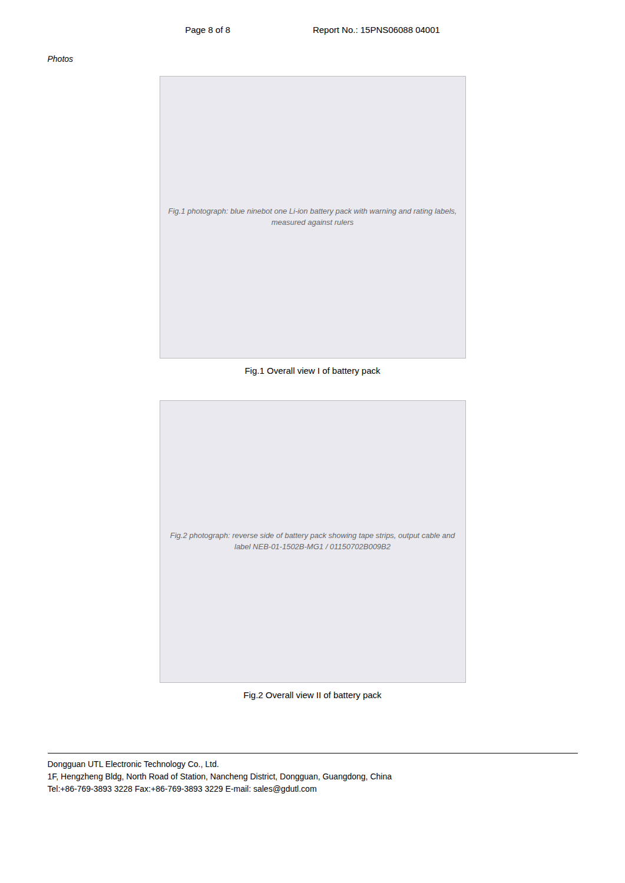Page 8 of 8 Report No.: 15PNS06088 04001
Photos
Fig.1 photograph: blue ninebot one Li-ion battery pack with warning and rating labels, measured against rulers
Fig.1 Overall view I of battery pack
Fig.2 photograph: reverse side of battery pack showing tape strips, output cable and label NEB-01-1502B-MG1 / 01150702B009B2
Fig.2 Overall view II of battery pack
Dongguan UTL Electronic Technology Co., Ltd.
1F, Hengzheng Bldg, North Road of Station, Nancheng District, Dongguan, Guangdong, China
Tel:+86-769-3893 3228 Fax:+86-769-3893 3229 E-mail: sales@gdutl.com